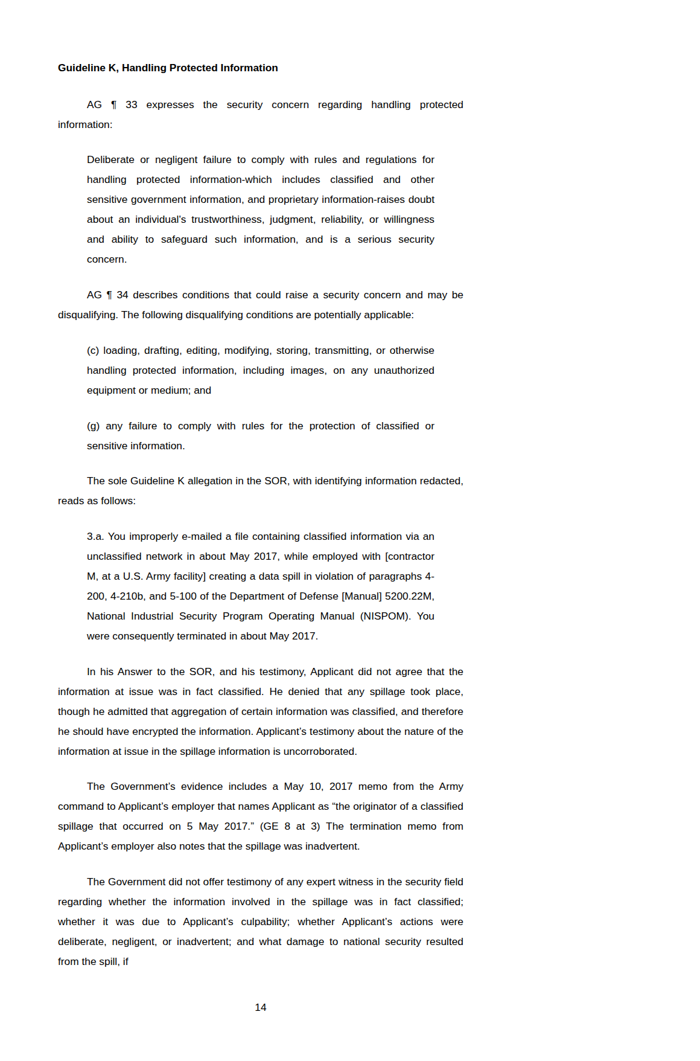Guideline K, Handling Protected Information
AG ¶ 33 expresses the security concern regarding handling protected information:
Deliberate or negligent failure to comply with rules and regulations for handling protected information-which includes classified and other sensitive government information, and proprietary information-raises doubt about an individual's trustworthiness, judgment, reliability, or willingness and ability to safeguard such information, and is a serious security concern.
AG ¶ 34 describes conditions that could raise a security concern and may be disqualifying. The following disqualifying conditions are potentially applicable:
(c) loading, drafting, editing, modifying, storing, transmitting, or otherwise handling protected information, including images, on any unauthorized equipment or medium; and
(g) any failure to comply with rules for the protection of classified or sensitive information.
The sole Guideline K allegation in the SOR, with identifying information redacted, reads as follows:
3.a. You improperly e-mailed a file containing classified information via an unclassified network in about May 2017, while employed with [contractor M, at a U.S. Army facility] creating a data spill in violation of paragraphs 4-200, 4-210b, and 5-100 of the Department of Defense [Manual] 5200.22M, National Industrial Security Program Operating Manual (NISPOM). You were consequently terminated in about May 2017.
In his Answer to the SOR, and his testimony, Applicant did not agree that the information at issue was in fact classified. He denied that any spillage took place, though he admitted that aggregation of certain information was classified, and therefore he should have encrypted the information. Applicant’s testimony about the nature of the information at issue in the spillage information is uncorroborated.
The Government’s evidence includes a May 10, 2017 memo from the Army command to Applicant’s employer that names Applicant as “the originator of a classified spillage that occurred on 5 May 2017.” (GE 8 at 3) The termination memo from Applicant’s employer also notes that the spillage was inadvertent.
The Government did not offer testimony of any expert witness in the security field regarding whether the information involved in the spillage was in fact classified; whether it was due to Applicant’s culpability; whether Applicant’s actions were deliberate, negligent, or inadvertent; and what damage to national security resulted from the spill, if
14